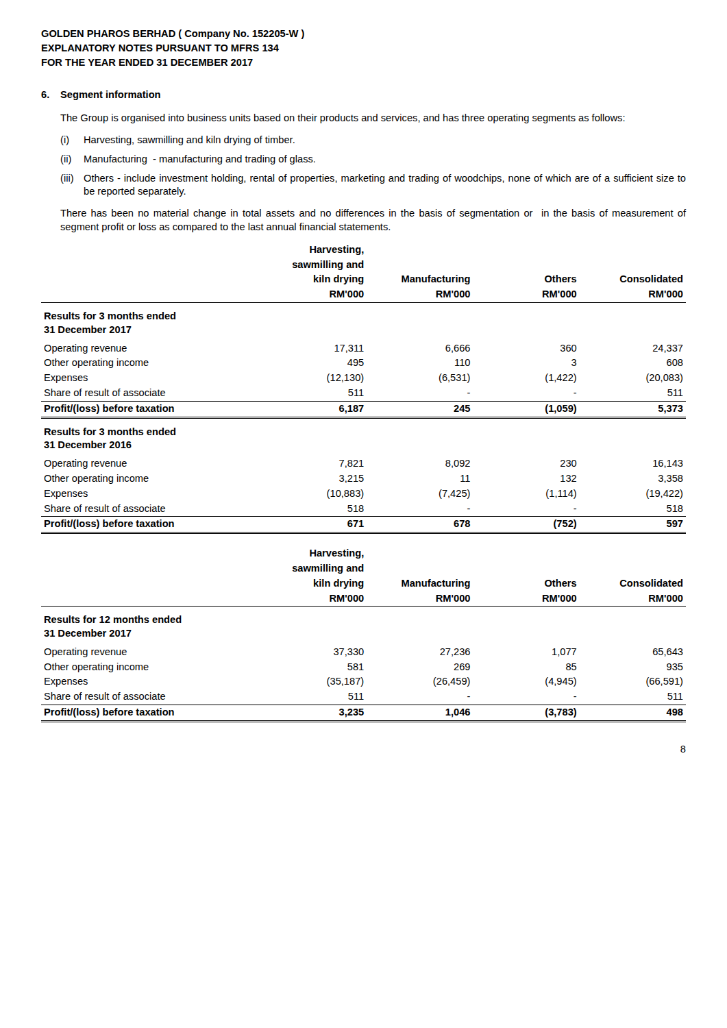GOLDEN PHAROS BERHAD ( Company No. 152205-W )
EXPLANATORY NOTES PURSUANT TO MFRS 134
FOR THE YEAR ENDED 31 DECEMBER 2017
6. Segment information
The Group is organised into business units based on their products and services, and has three operating segments as follows:
(i) Harvesting, sawmilling and kiln drying of timber.
(ii) Manufacturing - manufacturing and trading of glass.
(iii) Others - include investment holding, rental of properties, marketing and trading of woodchips, none of which are of a sufficient size to be reported separately.
There has been no material change in total assets and no differences in the basis of segmentation or in the basis of measurement of segment profit or loss as compared to the last annual financial statements.
| | Harvesting, | | | |
| --- | --- | --- | --- | --- |
| | sawmilling and | | | |
| | kiln drying | Manufacturing | Others | Consolidated |
| | RM'000 | RM'000 | RM'000 | RM'000 |
| Results for 3 months ended 31 December 2017 |
| Operating revenue | 17,311 | 6,666 | 360 | 24,337 |
| Other operating income | 495 | 110 | 3 | 608 |
| Expenses | (12,130) | (6,531) | (1,422) | (20,083) |
| Share of result of associate | 511 | - | - | 511 |
| Profit/(loss) before taxation | 6,187 | 245 | (1,059) | 5,373 |
| Results for 3 months ended 31 December 2016 |
| Operating revenue | 7,821 | 8,092 | 230 | 16,143 |
| Other operating income | 3,215 | 11 | 132 | 3,358 |
| Expenses | (10,883) | (7,425) | (1,114) | (19,422) |
| Share of result of associate | 518 | - | - | 518 |
| Profit/(loss) before taxation | 671 | 678 | (752) | 597 |
| | Harvesting, | | | |
| --- | --- | --- | --- | --- |
| | sawmilling and | | | |
| | kiln drying | Manufacturing | Others | Consolidated |
| | RM'000 | RM'000 | RM'000 | RM'000 |
| Results for 12 months ended 31 December 2017 |
| Operating revenue | 37,330 | 27,236 | 1,077 | 65,643 |
| Other operating income | 581 | 269 | 85 | 935 |
| Expenses | (35,187) | (26,459) | (4,945) | (66,591) |
| Share of result of associate | 511 | - | - | 511 |
| Profit/(loss) before taxation | 3,235 | 1,046 | (3,783) | 498 |
8